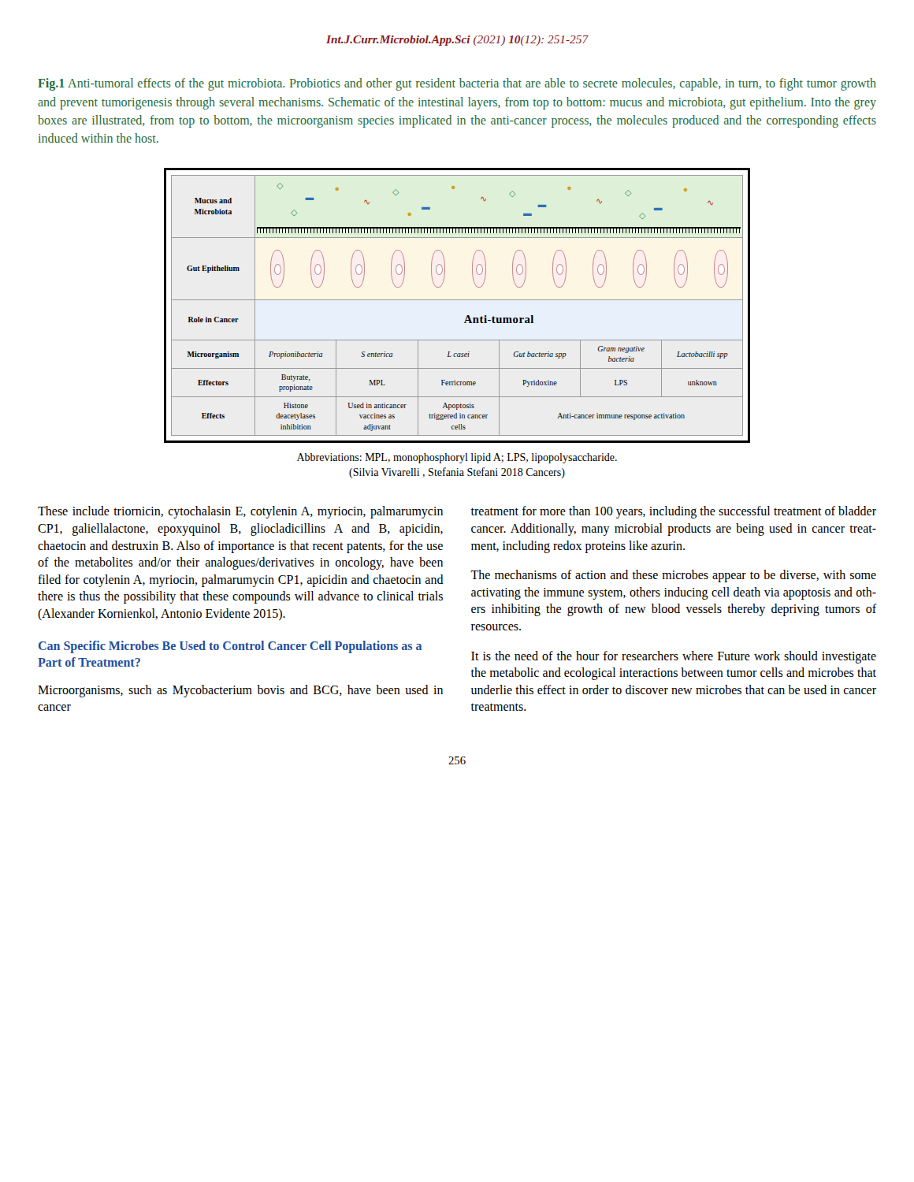Int.J.Curr.Microbiol.App.Sci (2021) 10(12): 251-257
Fig.1 Anti-tumoral effects of the gut microbiota. Probiotics and other gut resident bacteria that are able to secrete molecules, capable, in turn, to fight tumor growth and prevent tumorigenesis through several mechanisms. Schematic of the intestinal layers, from top to bottom: mucus and microbiota, gut epithelium. Into the grey boxes are illustrated, from top to bottom, the microorganism species implicated in the anti-cancer process, the molecules produced and the corresponding effects induced within the host.
| Mucus and Microbiota | ◇ ▬ ● ∿ ◇ ▬ ● ∿ ◇ ▬ ● ∿ ◇ ▬ ● ∿ ◇ ● ▬ ◇ |
| Gut Epithelium | |
| Role in Cancer | Anti-tumoral |
| Microorganism | Propionibacteria | S enterica | L casei | Gut bacteria spp | Gram negative bacteria | Lactobacilli spp |
| Effectors | Butyrate, propionate | MPL | Ferricrome | Pyridoxine | LPS | unknown |
| Effects | Histone deacetylases inhibition | Used in anticancer vaccines as adjuvant | Apoptosis triggered in cancer cells | Anti-cancer immune response activation |
Abbreviations: MPL, monophosphoryl lipid A; LPS, lipopolysaccharide. (Silvia Vivarelli , Stefania Stefani 2018 Cancers)
These include triornicin, cytochalasin E, cotylenin A, myriocin, palmarumycin CP1, galiellalactone, epoxyquinol B, gliocladicillins A and B, apicidin, chaetocin and destruxin B. Also of importance is that recent patents, for the use of the metabolites and/or their analogues/derivatives in oncology, have been filed for cotylenin A, myriocin, palmarumycin CP1, apicidin and chaetocin and there is thus the possibility that these compounds will advance to clinical trials (Alexander Kornienkol, Antonio Evidente 2015).
Can Specific Microbes Be Used to Control Cancer Cell Populations as a Part of Treatment?
Microorganisms, such as Mycobacterium bovis and BCG, have been used in cancer
treatment for more than 100 years, including the successful treatment of bladder cancer. Additionally, many microbial products are being used in cancer treatment, including redox proteins like azurin.
The mechanisms of action and these microbes appear to be diverse, with some activating the immune system, others inducing cell death via apoptosis and others inhibiting the growth of new blood vessels thereby depriving tumors of resources.
It is the need of the hour for researchers where Future work should investigate the metabolic and ecological interactions between tumor cells and microbes that underlie this effect in order to discover new microbes that can be used in cancer treatments.
256